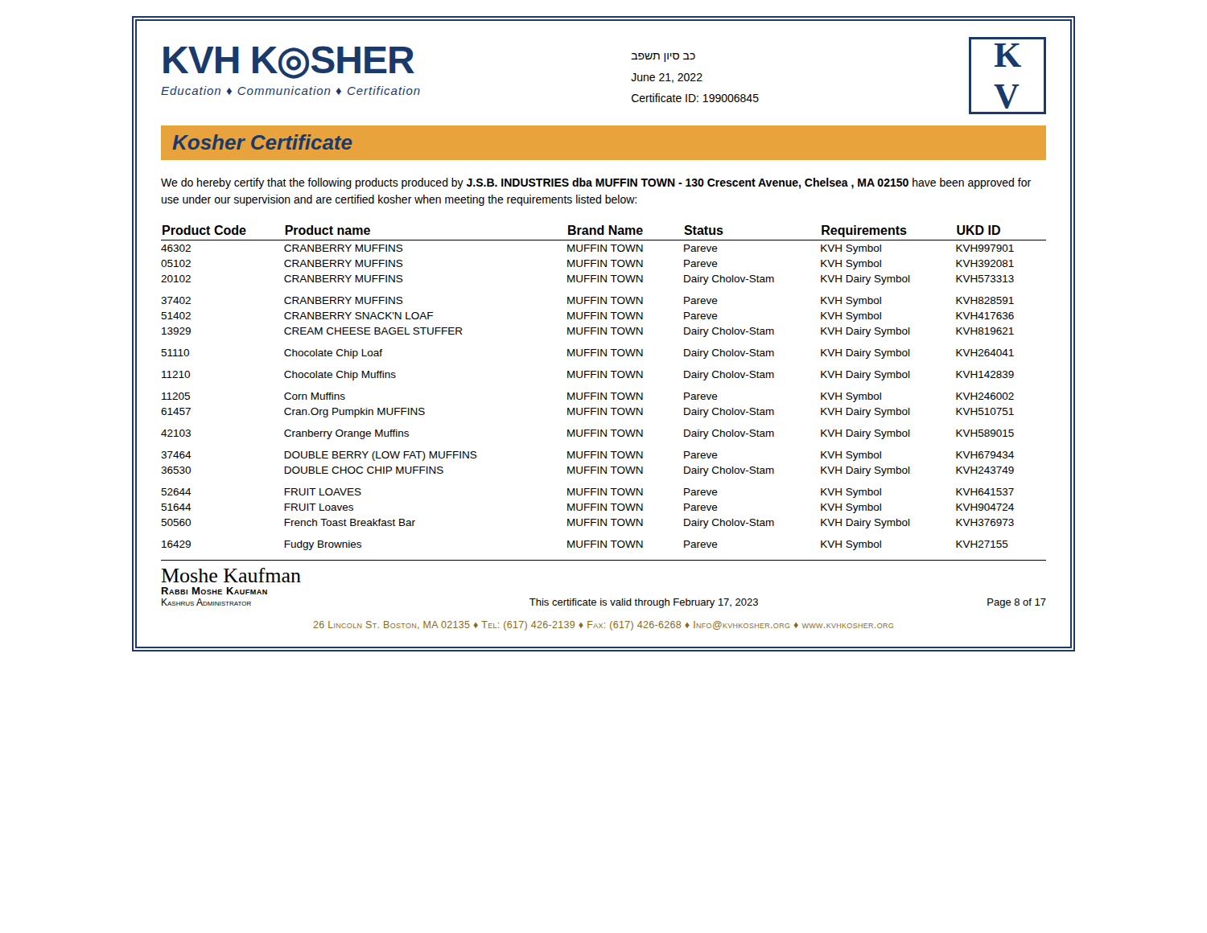KVH K◎SHER
Education ♦ Communication ♦ Certification
כב סיון תשפב
June 21, 2022
Certificate ID: 199006845
K
V
Kosher Certificate
We do hereby certify that the following products produced by J.S.B. INDUSTRIES dba MUFFIN TOWN - 130 Crescent Avenue, Chelsea , MA 02150 have been approved for use under our supervision and are certified kosher when meeting the requirements listed below:
| Product Code | Product name | Brand Name | Status | Requirements | UKD ID |
| --- | --- | --- | --- | --- | --- |
| 46302 | CRANBERRY MUFFINS | MUFFIN TOWN | Pareve | KVH Symbol | KVH997901 |
| 05102 | CRANBERRY MUFFINS | MUFFIN TOWN | Pareve | KVH Symbol | KVH392081 |
| 20102 | CRANBERRY MUFFINS | MUFFIN TOWN | Dairy Cholov-Stam | KVH Dairy Symbol | KVH573313 |
| 37402 | CRANBERRY MUFFINS | MUFFIN TOWN | Pareve | KVH Symbol | KVH828591 |
| 51402 | CRANBERRY SNACK'N LOAF | MUFFIN TOWN | Pareve | KVH Symbol | KVH417636 |
| 13929 | CREAM CHEESE BAGEL STUFFER | MUFFIN TOWN | Dairy Cholov-Stam | KVH Dairy Symbol | KVH819621 |
| 51110 | Chocolate Chip Loaf | MUFFIN TOWN | Dairy Cholov-Stam | KVH Dairy Symbol | KVH264041 |
| 11210 | Chocolate Chip Muffins | MUFFIN TOWN | Dairy Cholov-Stam | KVH Dairy Symbol | KVH142839 |
| 11205 | Corn Muffins | MUFFIN TOWN | Pareve | KVH Symbol | KVH246002 |
| 61457 | Cran.Org Pumpkin MUFFINS | MUFFIN TOWN | Dairy Cholov-Stam | KVH Dairy Symbol | KVH510751 |
| 42103 | Cranberry Orange Muffins | MUFFIN TOWN | Dairy Cholov-Stam | KVH Dairy Symbol | KVH589015 |
| 37464 | DOUBLE BERRY (LOW FAT) MUFFINS | MUFFIN TOWN | Pareve | KVH Symbol | KVH679434 |
| 36530 | DOUBLE CHOC CHIP MUFFINS | MUFFIN TOWN | Dairy Cholov-Stam | KVH Dairy Symbol | KVH243749 |
| 52644 | FRUIT LOAVES | MUFFIN TOWN | Pareve | KVH Symbol | KVH641537 |
| 51644 | FRUIT Loaves | MUFFIN TOWN | Pareve | KVH Symbol | KVH904724 |
| 50560 | French Toast Breakfast Bar | MUFFIN TOWN | Dairy Cholov-Stam | KVH Dairy Symbol | KVH376973 |
| 16429 | Fudgy Brownies | MUFFIN TOWN | Pareve | KVH Symbol | KVH27155 |
Moshe Kaufman
Rabbi Moshe Kaufman
Kashrus Administrator
This certificate is valid through February 17, 2023
Page 8 of 17
26 Lincoln St. Boston, MA 02135 ♦ Tel: (617) 426-2139 ♦ Fax: (617) 426-6268 ♦ Info@kvhkosher.org ♦ www.kvhkosher.org